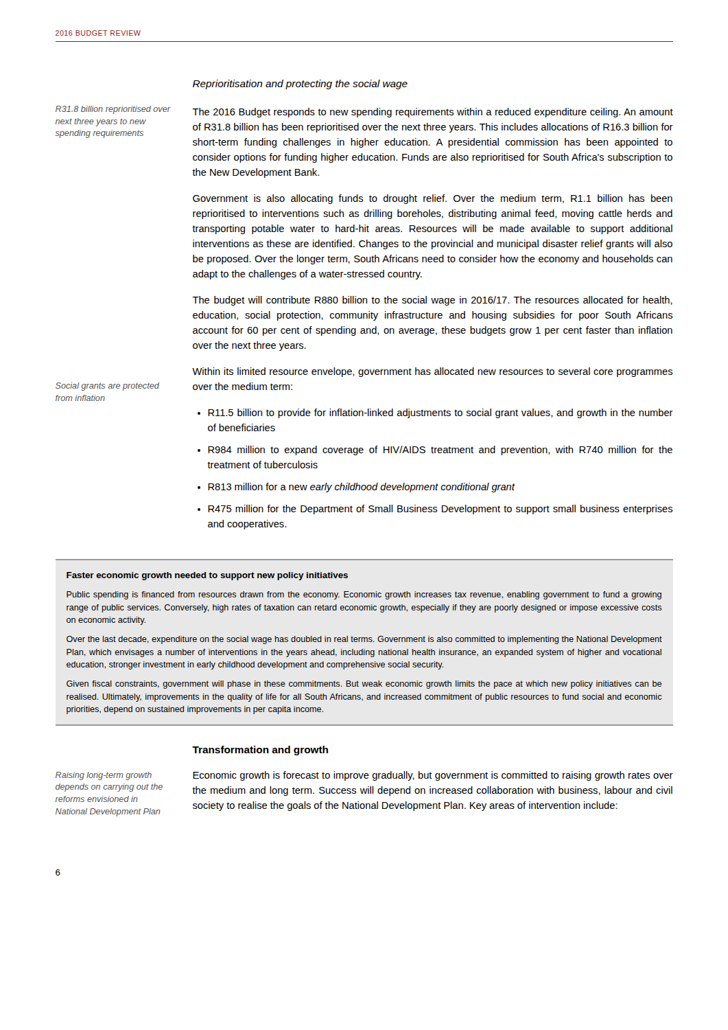2016 BUDGET REVIEW
R31.8 billion reprioritised over next three years to new spending requirements
Social grants are protected from inflation
Reprioritisation and protecting the social wage
The 2016 Budget responds to new spending requirements within a reduced expenditure ceiling. An amount of R31.8 billion has been reprioritised over the next three years. This includes allocations of R16.3 billion for short-term funding challenges in higher education. A presidential commission has been appointed to consider options for funding higher education. Funds are also reprioritised for South Africa's subscription to the New Development Bank.
Government is also allocating funds to drought relief. Over the medium term, R1.1 billion has been reprioritised to interventions such as drilling boreholes, distributing animal feed, moving cattle herds and transporting potable water to hard-hit areas. Resources will be made available to support additional interventions as these are identified. Changes to the provincial and municipal disaster relief grants will also be proposed. Over the longer term, South Africans need to consider how the economy and households can adapt to the challenges of a water-stressed country.
The budget will contribute R880 billion to the social wage in 2016/17. The resources allocated for health, education, social protection, community infrastructure and housing subsidies for poor South Africans account for 60 per cent of spending and, on average, these budgets grow 1 per cent faster than inflation over the next three years.
Within its limited resource envelope, government has allocated new resources to several core programmes over the medium term:
R11.5 billion to provide for inflation-linked adjustments to social grant values, and growth in the number of beneficiaries
R984 million to expand coverage of HIV/AIDS treatment and prevention, with R740 million for the treatment of tuberculosis
R813 million for a new early childhood development conditional grant
R475 million for the Department of Small Business Development to support small business enterprises and cooperatives.
Faster economic growth needed to support new policy initiatives
Public spending is financed from resources drawn from the economy. Economic growth increases tax revenue, enabling government to fund a growing range of public services. Conversely, high rates of taxation can retard economic growth, especially if they are poorly designed or impose excessive costs on economic activity.
Over the last decade, expenditure on the social wage has doubled in real terms. Government is also committed to implementing the National Development Plan, which envisages a number of interventions in the years ahead, including national health insurance, an expanded system of higher and vocational education, stronger investment in early childhood development and comprehensive social security.
Given fiscal constraints, government will phase in these commitments. But weak economic growth limits the pace at which new policy initiatives can be realised. Ultimately, improvements in the quality of life for all South Africans, and increased commitment of public resources to fund social and economic priorities, depend on sustained improvements in per capita income.
Raising long-term growth depends on carrying out the reforms envisioned in National Development Plan
Transformation and growth
Economic growth is forecast to improve gradually, but government is committed to raising growth rates over the medium and long term. Success will depend on increased collaboration with business, labour and civil society to realise the goals of the National Development Plan. Key areas of intervention include:
6